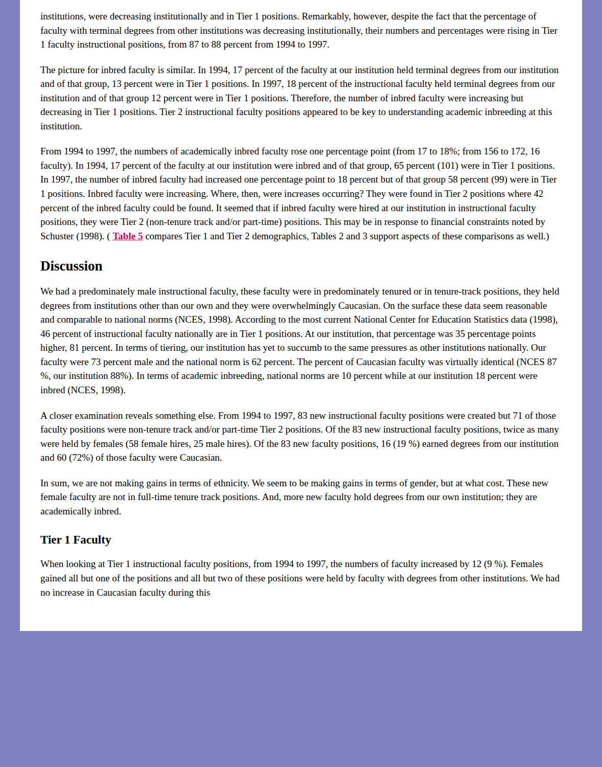institutions, were decreasing institutionally and in Tier 1 positions. Remarkably, however, despite the fact that the percentage of faculty with terminal degrees from other institutions was decreasing institutionally, their numbers and percentages were rising in Tier 1 faculty instructional positions, from 87 to 88 percent from 1994 to 1997.
The picture for inbred faculty is similar. In 1994, 17 percent of the faculty at our institution held terminal degrees from our institution and of that group, 13 percent were in Tier 1 positions. In 1997, 18 percent of the instructional faculty held terminal degrees from our institution and of that group 12 percent were in Tier 1 positions. Therefore, the number of inbred faculty were increasing but decreasing in Tier 1 positions. Tier 2 instructional faculty positions appeared to be key to understanding academic inbreeding at this institution.
From 1994 to 1997, the numbers of academically inbred faculty rose one percentage point (from 17 to 18%; from 156 to 172, 16 faculty). In 1994, 17 percent of the faculty at our institution were inbred and of that group, 65 percent (101) were in Tier 1 positions. In 1997, the number of inbred faculty had increased one percentage point to 18 percent but of that group 58 percent (99) were in Tier 1 positions. Inbred faculty were increasing. Where, then, were increases occurring? They were found in Tier 2 positions where 42 percent of the inbred faculty could be found. It seemed that if inbred faculty were hired at our institution in instructional faculty positions, they were Tier 2 (non-tenure track and/or part-time) positions. This may be in response to financial constraints noted by Schuster (1998). ( Table 5 compares Tier 1 and Tier 2 demographics, Tables 2 and 3 support aspects of these comparisons as well.)
Discussion
We had a predominately male instructional faculty, these faculty were in predominately tenured or in tenure-track positions, they held degrees from institutions other than our own and they were overwhelmingly Caucasian. On the surface these data seem reasonable and comparable to national norms (NCES, 1998). According to the most current National Center for Education Statistics data (1998), 46 percent of instructional faculty nationally are in Tier 1 positions. At our institution, that percentage was 35 percentage points higher, 81 percent. In terms of tiering, our institution has yet to succumb to the same pressures as other institutions nationally. Our faculty were 73 percent male and the national norm is 62 percent. The percent of Caucasian faculty was virtually identical (NCES 87 %, our institution 88%). In terms of academic inbreeding, national norms are 10 percent while at our institution 18 percent were inbred (NCES, 1998).
A closer examination reveals something else. From 1994 to 1997, 83 new instructional faculty positions were created but 71 of those faculty positions were non-tenure track and/or part-time Tier 2 positions. Of the 83 new instructional faculty positions, twice as many were held by females (58 female hires, 25 male hires). Of the 83 new faculty positions, 16 (19 %) earned degrees from our institution and 60 (72%) of those faculty were Caucasian.
In sum, we are not making gains in terms of ethnicity. We seem to be making gains in terms of gender, but at what cost. These new female faculty are not in full-time tenure track positions. And, more new faculty hold degrees from our own institution; they are academically inbred.
Tier 1 Faculty
When looking at Tier 1 instructional faculty positions, from 1994 to 1997, the numbers of faculty increased by 12 (9 %). Females gained all but one of the positions and all but two of these positions were held by faculty with degrees from other institutions. We had no increase in Caucasian faculty during this